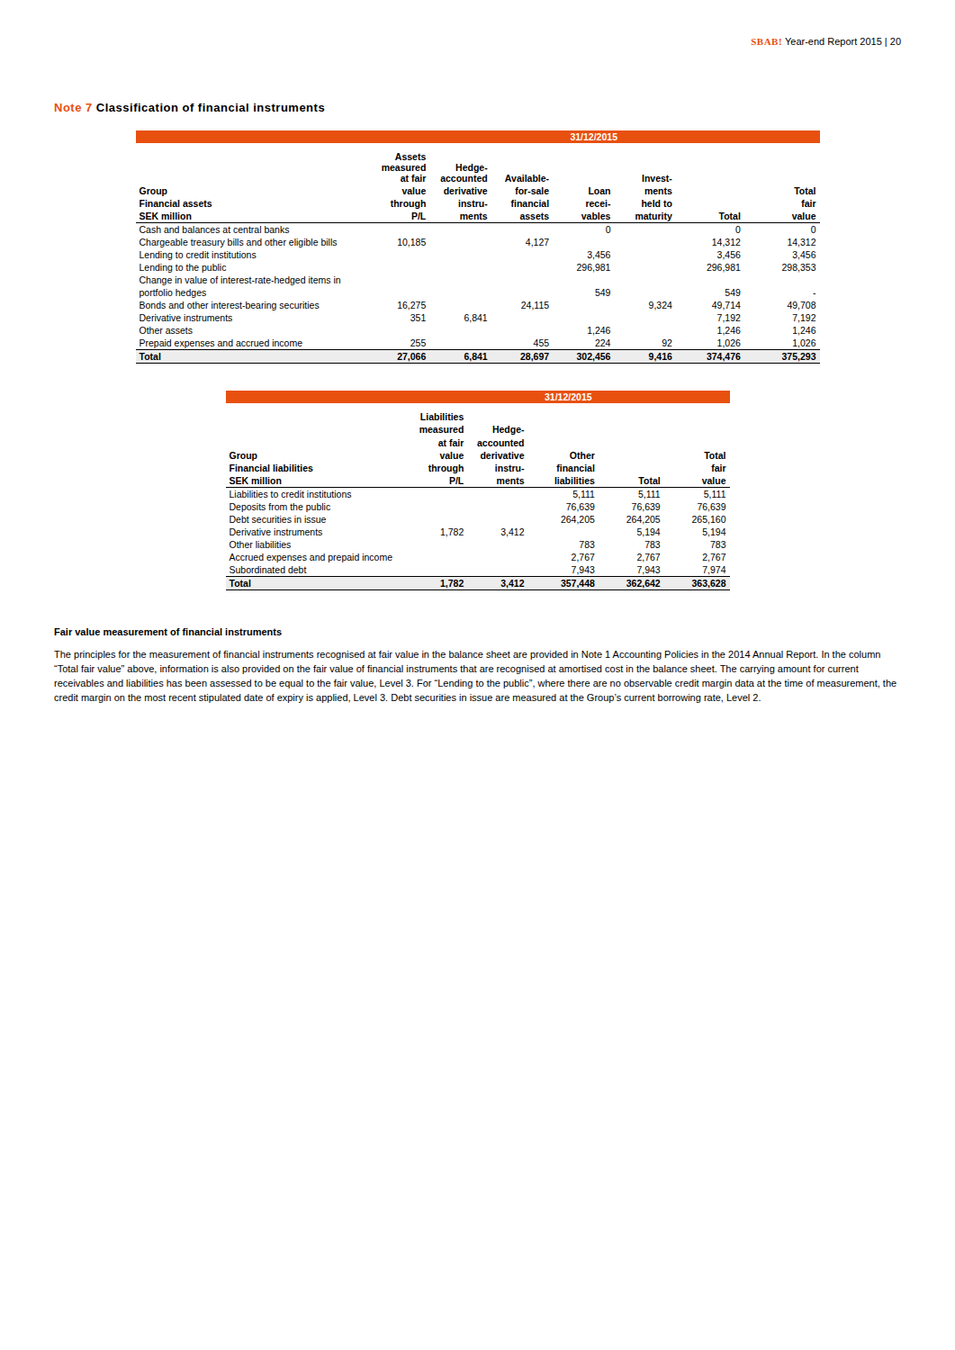SBAB! Year-end Report 2015 | 20
Note 7 Classification of financial instruments
| | 31/12/2015 |
| | Assets measured at fair | Hedge- accounted | Available- | | Invest- | | |
| Group | value | derivative | for-sale | Loan | ments | | Total |
| Financial assets | through | instru- | financial | recei- | held to | | fair |
| SEK million | P/L | ments | assets | vables | maturity | Total | value |
| Cash and balances at central banks | | | | 0 | | 0 | 0 |
| Chargeable treasury bills and other eligible bills | 10,185 | | 4,127 | | | 14,312 | 14,312 |
| Lending to credit institutions | | | | 3,456 | | 3,456 | 3,456 |
| Lending to the public | | | | 296,981 | | 296,981 | 298,353 |
| Change in value of interest-rate-hedged items in | | | | | | | |
| portfolio hedges | | | | 549 | | 549 | - |
| Bonds and other interest-bearing securities | 16,275 | | 24,115 | | 9,324 | 49,714 | 49,708 |
| Derivative instruments | 351 | 6,841 | | | | 7,192 | 7,192 |
| Other assets | | | | 1,246 | | 1,246 | 1,246 |
| Prepaid expenses and accrued income | 255 | | 455 | 224 | 92 | 1,026 | 1,026 |
| Total | 27,066 | 6,841 | 28,697 | 302,456 | 9,416 | 374,476 | 375,293 |
| | 31/12/2015 |
| | Liabilities | | | | |
| | measured | Hedge- | | | |
| | at fair | accounted | | | |
| Group | value | derivative | Other | | Total |
| Financial liabilities | through | instru- | financial | | fair |
| SEK million | P/L | ments | liabilities | Total | value |
| Liabilities to credit institutions | | | 5,111 | 5,111 | 5,111 |
| Deposits from the public | | | 76,639 | 76,639 | 76,639 |
| Debt securities in issue | | | 264,205 | 264,205 | 265,160 |
| Derivative instruments | 1,782 | 3,412 | | 5,194 | 5,194 |
| Other liabilities | | | 783 | 783 | 783 |
| Accrued expenses and prepaid income | | | 2,767 | 2,767 | 2,767 |
| Subordinated debt | | | 7,943 | 7,943 | 7,974 |
| Total | 1,782 | 3,412 | 357,448 | 362,642 | 363,628 |
Fair value measurement of financial instruments
The principles for the measurement of financial instruments recognised at fair value in the balance sheet are provided in Note 1 Accounting Policies in the 2014 Annual Report. In the column “Total fair value” above, information is also provided on the fair value of financial instruments that are recognised at amortised cost in the balance sheet. The carrying amount for current receivables and liabilities has been assessed to be equal to the fair value, Level 3. For “Lending to the public”, where there are no observable credit margin data at the time of measurement, the credit margin on the most recent stipulated date of expiry is applied, Level 3. Debt securities in issue are measured at the Group’s current borrowing rate, Level 2.